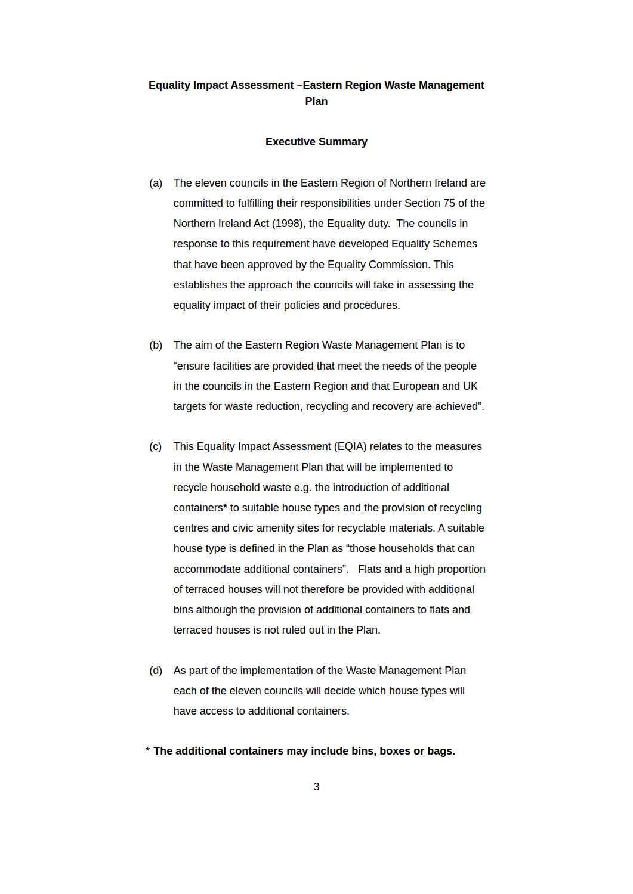Equality Impact Assessment –Eastern Region Waste Management Plan
Executive Summary
(a) The eleven councils in the Eastern Region of Northern Ireland are committed to fulfilling their responsibilities under Section 75 of the Northern Ireland Act (1998), the Equality duty. The councils in response to this requirement have developed Equality Schemes that have been approved by the Equality Commission. This establishes the approach the councils will take in assessing the equality impact of their policies and procedures.
(b) The aim of the Eastern Region Waste Management Plan is to “ensure facilities are provided that meet the needs of the people in the councils in the Eastern Region and that European and UK targets for waste reduction, recycling and recovery are achieved”.
(c) This Equality Impact Assessment (EQIA) relates to the measures in the Waste Management Plan that will be implemented to recycle household waste e.g. the introduction of additional containers* to suitable house types and the provision of recycling centres and civic amenity sites for recyclable materials. A suitable house type is defined in the Plan as “those households that can accommodate additional containers”. Flats and a high proportion of terraced houses will not therefore be provided with additional bins although the provision of additional containers to flats and terraced houses is not ruled out in the Plan.
(d) As part of the implementation of the Waste Management Plan each of the eleven councils will decide which house types will have access to additional containers.
*The additional containers may include bins, boxes or bags.
3